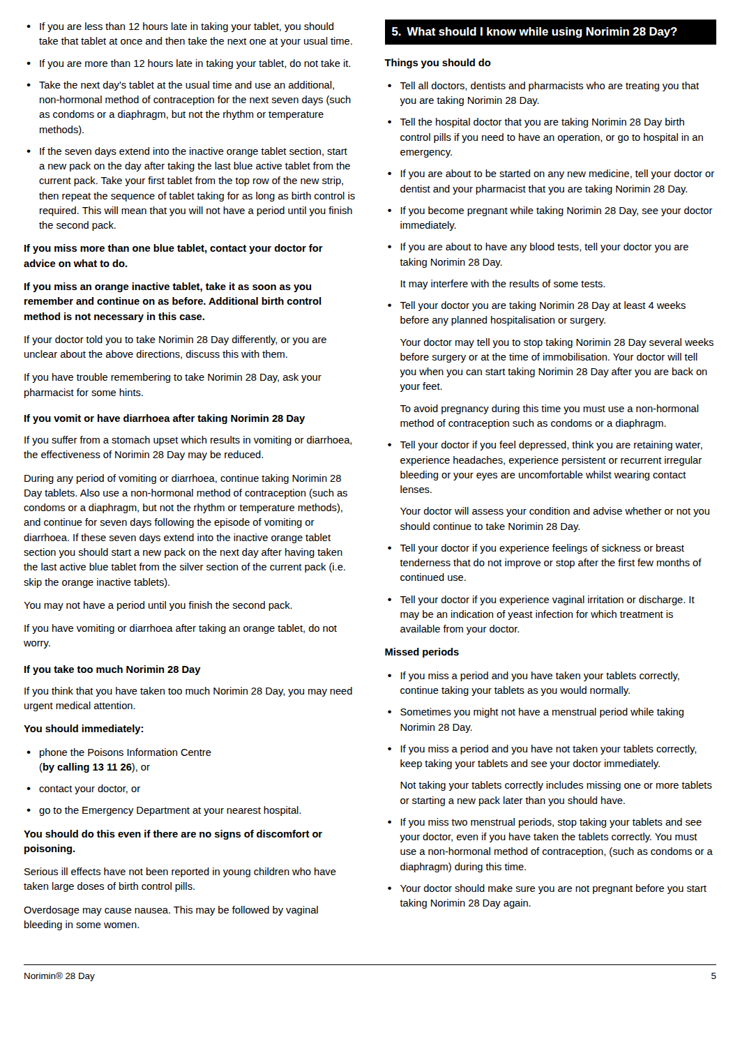If you are less than 12 hours late in taking your tablet, you should take that tablet at once and then take the next one at your usual time.
If you are more than 12 hours late in taking your tablet, do not take it.
Take the next day's tablet at the usual time and use an additional, non-hormonal method of contraception for the next seven days (such as condoms or a diaphragm, but not the rhythm or temperature methods).
If the seven days extend into the inactive orange tablet section, start a new pack on the day after taking the last blue active tablet from the current pack. Take your first tablet from the top row of the new strip, then repeat the sequence of tablet taking for as long as birth control is required. This will mean that you will not have a period until you finish the second pack.
If you miss more than one blue tablet, contact your doctor for advice on what to do.
If you miss an orange inactive tablet, take it as soon as you remember and continue on as before. Additional birth control method is not necessary in this case.
If your doctor told you to take Norimin 28 Day differently, or you are unclear about the above directions, discuss this with them.
If you have trouble remembering to take Norimin 28 Day, ask your pharmacist for some hints.
If you vomit or have diarrhoea after taking Norimin 28 Day
If you suffer from a stomach upset which results in vomiting or diarrhoea, the effectiveness of Norimin 28 Day may be reduced.
During any period of vomiting or diarrhoea, continue taking Norimin 28 Day tablets. Also use a non-hormonal method of contraception (such as condoms or a diaphragm, but not the rhythm or temperature methods), and continue for seven days following the episode of vomiting or diarrhoea. If these seven days extend into the inactive orange tablet section you should start a new pack on the next day after having taken the last active blue tablet from the silver section of the current pack (i.e. skip the orange inactive tablets).
You may not have a period until you finish the second pack.
If you have vomiting or diarrhoea after taking an orange tablet, do not worry.
If you take too much Norimin 28 Day
If you think that you have taken too much Norimin 28 Day, you may need urgent medical attention.
You should immediately:
phone the Poisons Information Centre
(by calling 13 11 26), or
contact your doctor, or
go to the Emergency Department at your nearest hospital.
You should do this even if there are no signs of discomfort or poisoning.
Serious ill effects have not been reported in young children who have taken large doses of birth control pills.
Overdosage may cause nausea. This may be followed by vaginal bleeding in some women.
5. What should I know while using Norimin 28 Day?
Things you should do
Tell all doctors, dentists and pharmacists who are treating you that you are taking Norimin 28 Day.
Tell the hospital doctor that you are taking Norimin 28 Day birth control pills if you need to have an operation, or go to hospital in an emergency.
If you are about to be started on any new medicine, tell your doctor or dentist and your pharmacist that you are taking Norimin 28 Day.
If you become pregnant while taking Norimin 28 Day, see your doctor immediately.
If you are about to have any blood tests, tell your doctor you are taking Norimin 28 Day.
It may interfere with the results of some tests.
Tell your doctor you are taking Norimin 28 Day at least 4 weeks before any planned hospitalisation or surgery.
Your doctor may tell you to stop taking Norimin 28 Day several weeks before surgery or at the time of immobilisation. Your doctor will tell you when you can start taking Norimin 28 Day after you are back on your feet.
To avoid pregnancy during this time you must use a non-hormonal method of contraception such as condoms or a diaphragm.
Tell your doctor if you feel depressed, think you are retaining water, experience headaches, experience persistent or recurrent irregular bleeding or your eyes are uncomfortable whilst wearing contact lenses.
Your doctor will assess your condition and advise whether or not you should continue to take Norimin 28 Day.
Tell your doctor if you experience feelings of sickness or breast tenderness that do not improve or stop after the first few months of continued use.
Tell your doctor if you experience vaginal irritation or discharge. It may be an indication of yeast infection for which treatment is available from your doctor.
Missed periods
If you miss a period and you have taken your tablets correctly, continue taking your tablets as you would normally.
Sometimes you might not have a menstrual period while taking Norimin 28 Day.
If you miss a period and you have not taken your tablets correctly, keep taking your tablets and see your doctor immediately.
Not taking your tablets correctly includes missing one or more tablets or starting a new pack later than you should have.
If you miss two menstrual periods, stop taking your tablets and see your doctor, even if you have taken the tablets correctly. You must use a non-hormonal method of contraception, (such as condoms or a diaphragm) during this time.
Your doctor should make sure you are not pregnant before you start taking Norimin 28 Day again.
Norimin® 28 Day
5